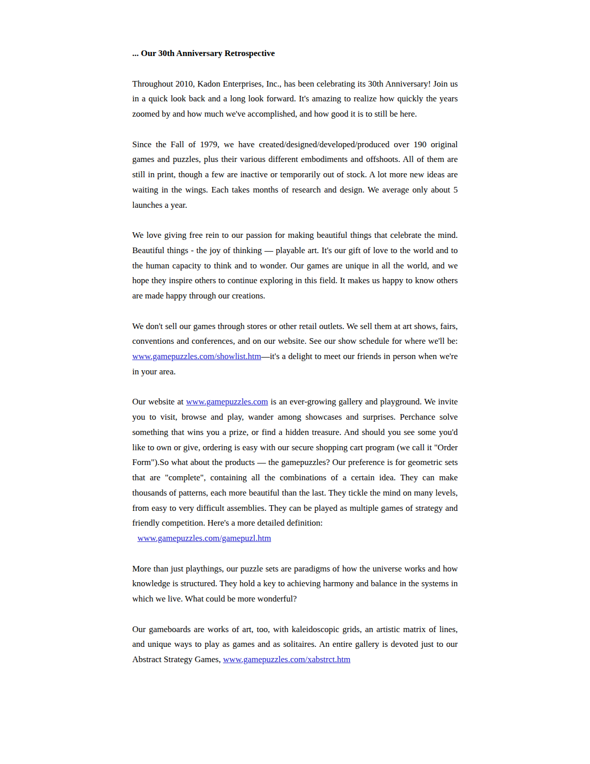... Our 30th Anniversary Retrospective
Throughout 2010, Kadon Enterprises, Inc., has been celebrating its 30th Anniversary! Join us in a quick look back and a long look forward. It's amazing to realize how quickly the years zoomed by and how much we've accomplished, and how good it is to still be here.
Since the Fall of 1979, we have created/designed/developed/produced over 190 original games and puzzles, plus their various different embodiments and offshoots. All of them are still in print, though a few are inactive or temporarily out of stock. A lot more new ideas are waiting in the wings. Each takes months of research and design. We average only about 5 launches a year.
We love giving free rein to our passion for making beautiful things that celebrate the mind. Beautiful things - the joy of thinking — playable art. It's our gift of love to the world and to the human capacity to think and to wonder. Our games are unique in all the world, and we hope they inspire others to continue exploring in this field. It makes us happy to know others are made happy through our creations.
We don't sell our games through stores or other retail outlets. We sell them at art shows, fairs, conventions and conferences, and on our website. See our show schedule for where we'll be: www.gamepuzzles.com/showlist.htm—it's a delight to meet our friends in person when we're in your area.
Our website at www.gamepuzzles.com is an ever-growing gallery and playground. We invite you to visit, browse and play, wander among showcases and surprises. Perchance solve something that wins you a prize, or find a hidden treasure. And should you see some you'd like to own or give, ordering is easy with our secure shopping cart program (we call it "Order Form").So what about the products — the gamepuzzles? Our preference is for geometric sets that are "complete", containing all the combinations of a certain idea. They can make thousands of patterns, each more beautiful than the last. They tickle the mind on many levels, from easy to very difficult assemblies. They can be played as multiple games of strategy and friendly competition. Here's a more detailed definition:
www.gamepuzzles.com/gamepuzl.htm
More than just playthings, our puzzle sets are paradigms of how the universe works and how knowledge is structured. They hold a key to achieving harmony and balance in the systems in which we live. What could be more wonderful?
Our gameboards are works of art, too, with kaleidoscopic grids, an artistic matrix of lines, and unique ways to play as games and as solitaires. An entire gallery is devoted just to our Abstract Strategy Games, www.gamepuzzles.com/xabstrct.htm